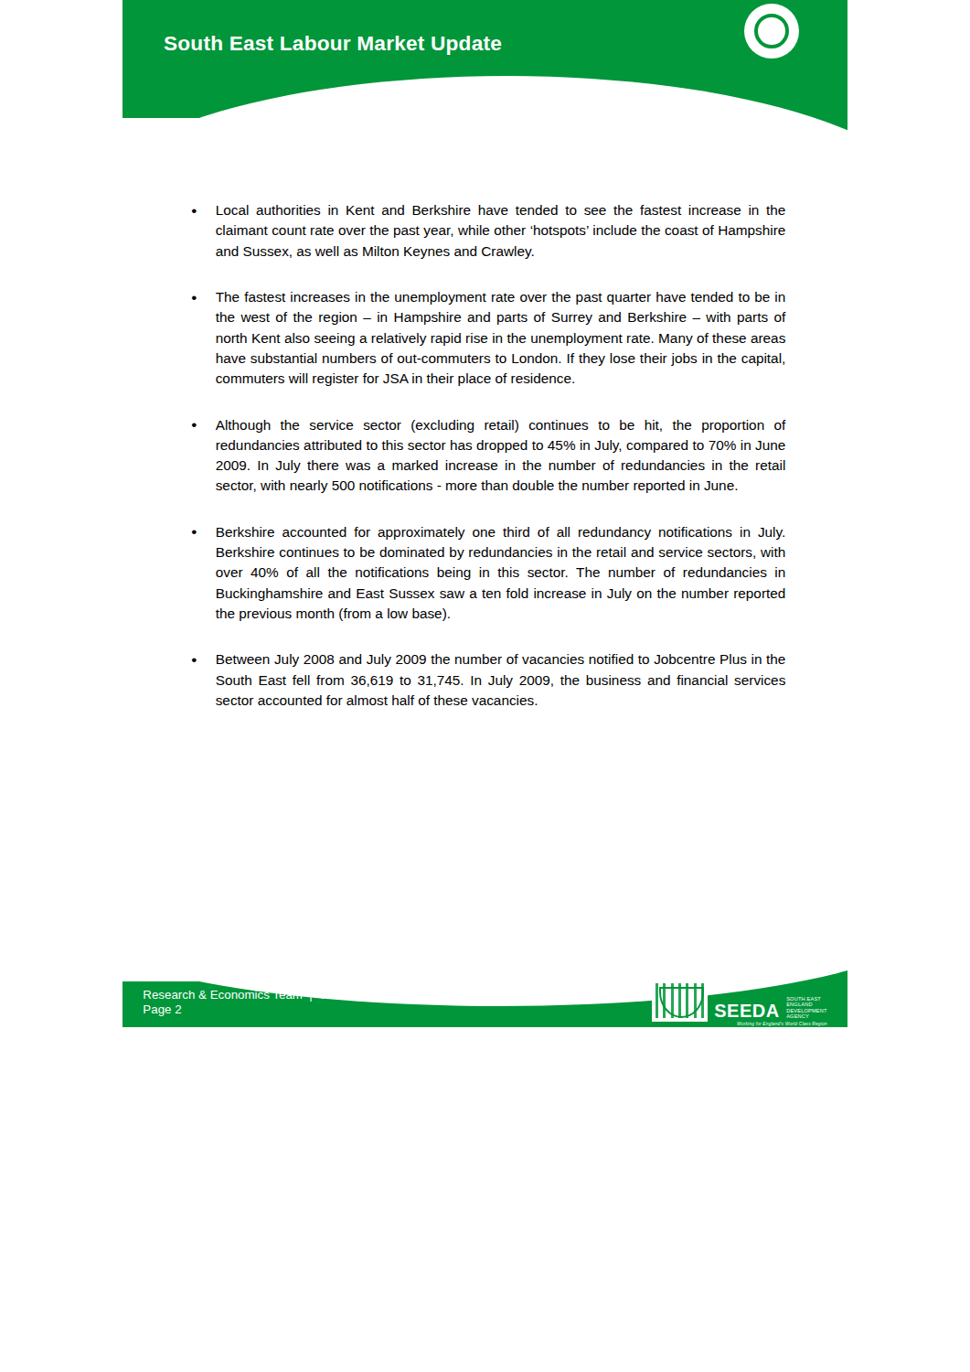South East Labour Market Update
Local authorities in Kent and Berkshire have tended to see the fastest increase in the claimant count rate over the past year, while other ‘hotspots’ include the coast of Hampshire and Sussex, as well as Milton Keynes and Crawley.
The fastest increases in the unemployment rate over the past quarter have tended to be in the west of the region – in Hampshire and parts of Surrey and Berkshire – with parts of north Kent also seeing a relatively rapid rise in the unemployment rate. Many of these areas have substantial numbers of out-commuters to London. If they lose their jobs in the capital, commuters will register for JSA in their place of residence.
Although the service sector (excluding retail) continues to be hit, the proportion of redundancies attributed to this sector has dropped to 45% in July, compared to 70% in June 2009. In July there was a marked increase in the number of redundancies in the retail sector, with nearly 500 notifications - more than double the number reported in June.
Berkshire accounted for approximately one third of all redundancy notifications in July. Berkshire continues to be dominated by redundancies in the retail and service sectors, with over 40% of all the notifications being in this sector. The number of redundancies in Buckinghamshire and East Sussex saw a ten fold increase in July on the number reported the previous month (from a low base).
Between July 2008 and July 2009 the number of vacancies notified to Jobcentre Plus in the South East fell from 36,619 to 31,745. In July 2009, the business and financial services sector accounted for almost half of these vacancies.
Research & Economics Team | 01483 501 334
Page 2
SEEDA
South East
England
Development
Agency
Working for England’s World Class Region